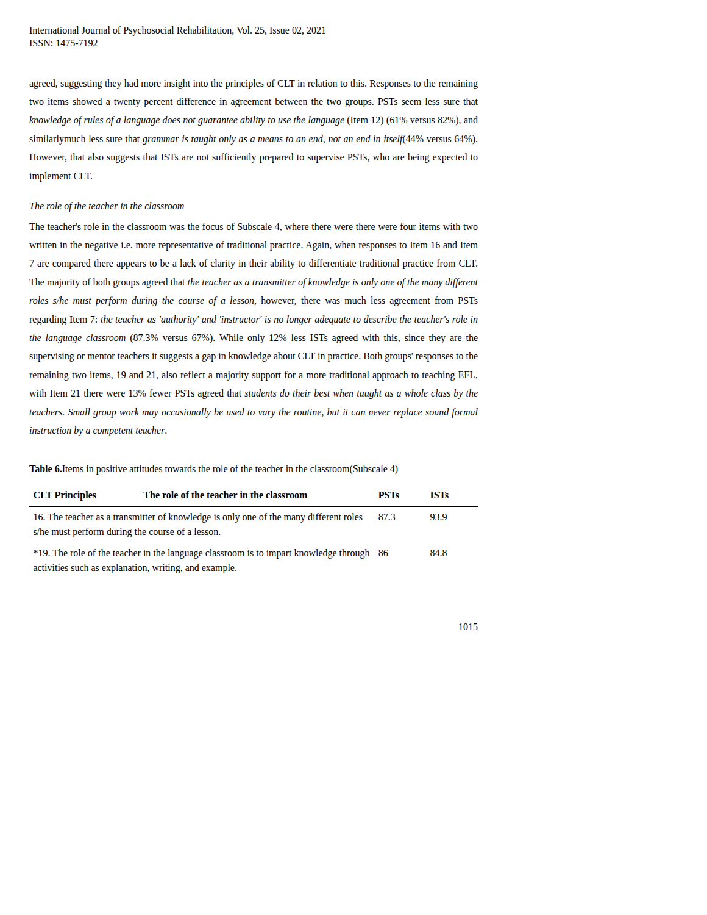International Journal of Psychosocial Rehabilitation, Vol. 25, Issue 02, 2021
ISSN: 1475-7192
agreed, suggesting they had more insight into the principles of CLT in relation to this. Responses to the remaining two items showed a twenty percent difference in agreement between the two groups. PSTs seem less sure that knowledge of rules of a language does not guarantee ability to use the language (Item 12) (61% versus 82%), and similarlymuch less sure that grammar is taught only as a means to an end, not an end in itself(44% versus 64%). However, that also suggests that ISTs are not sufficiently prepared to supervise PSTs, who are being expected to implement CLT.
The role of the teacher in the classroom
The teacher's role in the classroom was the focus of Subscale 4, where there were there were four items with two written in the negative i.e. more representative of traditional practice. Again, when responses to Item 16 and Item 7 are compared there appears to be a lack of clarity in their ability to differentiate traditional practice from CLT. The majority of both groups agreed that the teacher as a transmitter of knowledge is only one of the many different roles s/he must perform during the course of a lesson, however, there was much less agreement from PSTs regarding Item 7: the teacher as 'authority' and 'instructor' is no longer adequate to describe the teacher's role in the language classroom (87.3% versus 67%). While only 12% less ISTs agreed with this, since they are the supervising or mentor teachers it suggests a gap in knowledge about CLT in practice. Both groups' responses to the remaining two items, 19 and 21, also reflect a majority support for a more traditional approach to teaching EFL, with Item 21 there were 13% fewer PSTs agreed that students do their best when taught as a whole class by the teachers. Small group work may occasionally be used to vary the routine, but it can never replace sound formal instruction by a competent teacher.
Table 6. Items in positive attitudes towards the role of the teacher in the classroom(Subscale 4)
| CLT Principles | The role of the teacher in the classroom | PSTs | ISTs |
| --- | --- | --- | --- |
| 16. The teacher as a transmitter of knowledge is only one of the many different roles s/he must perform during the course of a lesson. | 87.3 | 93.9 |
| *19. The role of the teacher in the language classroom is to impart knowledge through activities such as explanation, writing, and example. | 86 | 84.8 |
1015